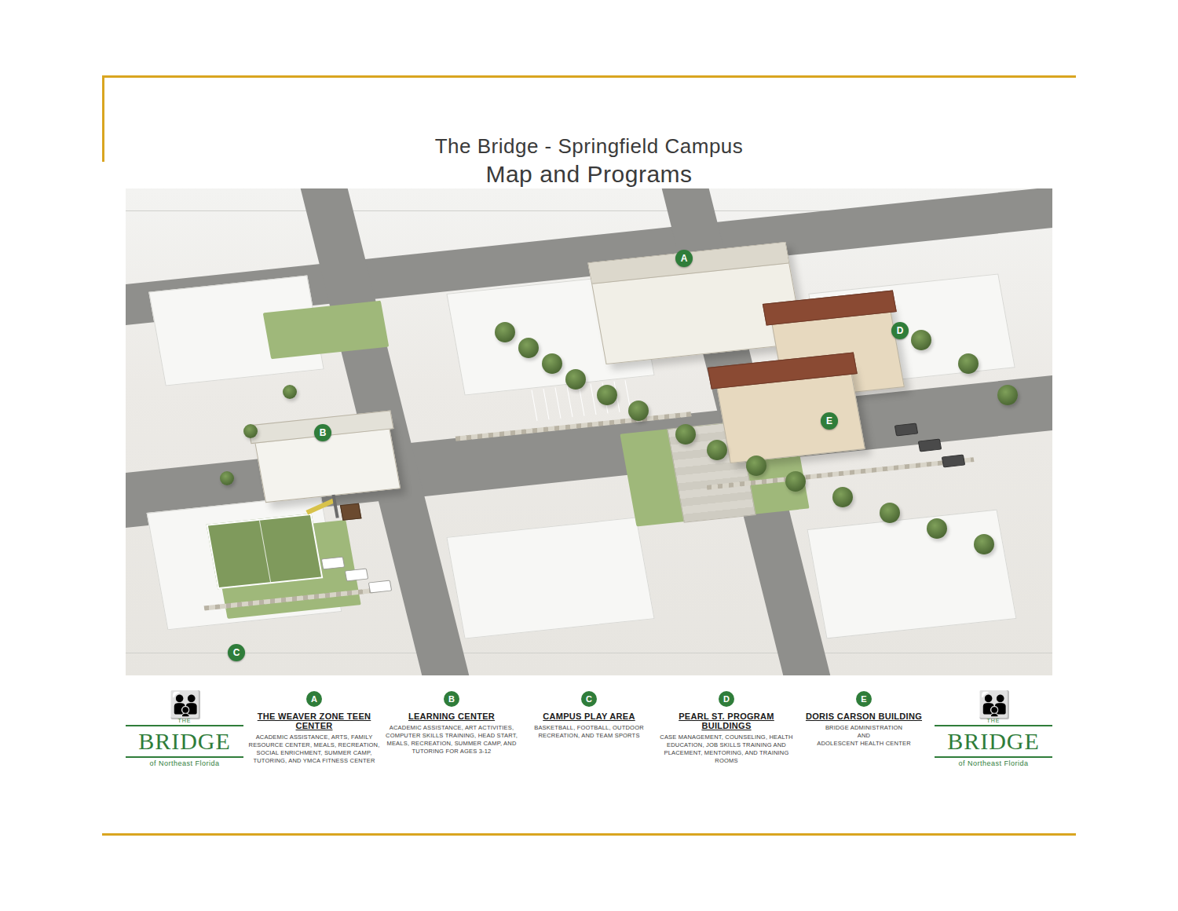The Bridge - Springfield Campus
Map and Programs
A
B
C
D
E
👪
THE
BRIDGE
of Northeast Florida
A
THE WEAVER ZONE TEEN CENTER
ACADEMIC ASSISTANCE, ARTS, FAMILY RESOURCE CENTER, MEALS, RECREATION, SOCIAL ENRICHMENT, SUMMER CAMP, TUTORING, AND YMCA FITNESS CENTER
B
LEARNING CENTER
ACADEMIC ASSISTANCE, ART ACTIVITIES, COMPUTER SKILLS TRAINING, HEAD START, MEALS, RECREATION, SUMMER CAMP, AND TUTORING FOR AGES 3-12
C
CAMPUS PLAY AREA
BASKETBALL, FOOTBALL, OUTDOOR RECREATION, AND TEAM SPORTS
D
PEARL ST. PROGRAM BUILDINGS
CASE MANAGEMENT, COUNSELING, HEALTH EDUCATION, JOB SKILLS TRAINING AND PLACEMENT, MENTORING, AND TRAINING ROOMS
E
DORIS CARSON BUILDING
BRIDGE ADMINISTRATION
AND
ADOLESCENT HEALTH CENTER
👪
THE
BRIDGE
of Northeast Florida